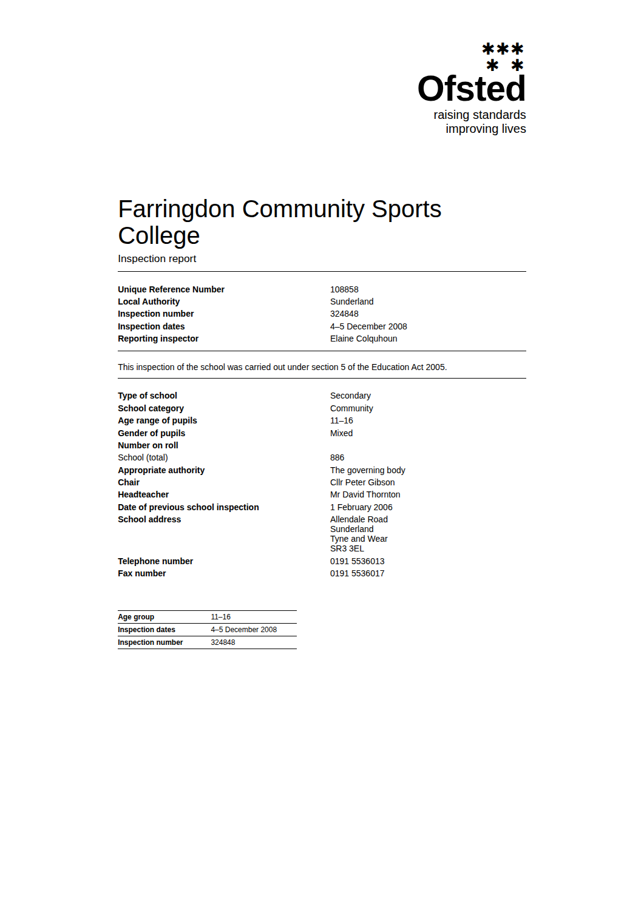✱✱✱
✱ ✱
Ofsted
raising standards
improving lives
Farringdon Community Sports
College
Inspection report
| Unique Reference Number | 108858 |
| Local Authority | Sunderland |
| Inspection number | 324848 |
| Inspection dates | 4–5 December 2008 |
| Reporting inspector | Elaine Colquhoun |
This inspection of the school was carried out under section 5 of the Education Act 2005.
| Type of school | Secondary |
| School category | Community |
| Age range of pupils | 11–16 |
| Gender of pupils | Mixed |
| Number on roll | |
| School (total) | 886 |
| Appropriate authority | The governing body |
| Chair | Cllr Peter Gibson |
| Headteacher | Mr David Thornton |
| Date of previous school inspection | 1 February 2006 |
| School address | Allendale Road Sunderland Tyne and Wear SR3 3EL |
| Telephone number | 0191 5536013 |
| Fax number | 0191 5536017 |
| Age group | 11–16 |
| Inspection dates | 4–5 December 2008 |
| Inspection number | 324848 |